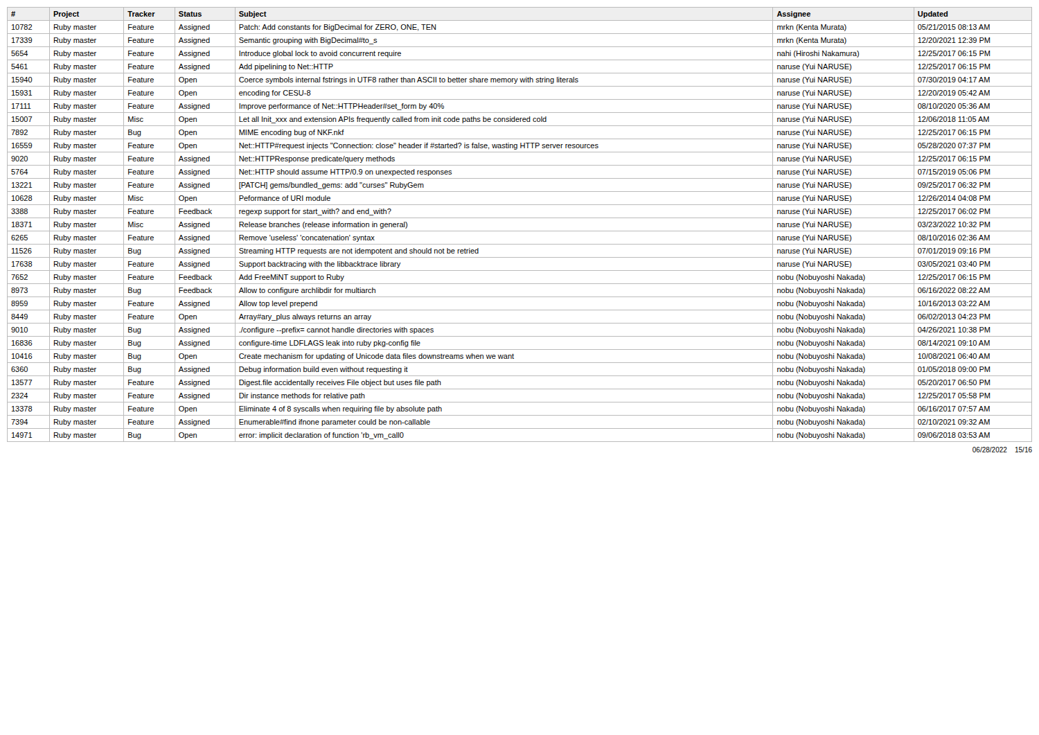| # | Project | Tracker | Status | Subject | Assignee | Updated |
| --- | --- | --- | --- | --- | --- | --- |
| 10782 | Ruby master | Feature | Assigned | Patch: Add constants for BigDecimal for ZERO, ONE, TEN | mrkn (Kenta Murata) | 05/21/2015 08:13 AM |
| 17339 | Ruby master | Feature | Assigned | Semantic grouping with BigDecimal#to_s | mrkn (Kenta Murata) | 12/20/2021 12:39 PM |
| 5654 | Ruby master | Feature | Assigned | Introduce global lock to avoid concurrent require | nahi (Hiroshi Nakamura) | 12/25/2017 06:15 PM |
| 5461 | Ruby master | Feature | Assigned | Add pipelining to Net::HTTP | naruse (Yui NARUSE) | 12/25/2017 06:15 PM |
| 15940 | Ruby master | Feature | Open | Coerce symbols internal fstrings in UTF8 rather than ASCII to better share memory with string literals | naruse (Yui NARUSE) | 07/30/2019 04:17 AM |
| 15931 | Ruby master | Feature | Open | encoding for CESU-8 | naruse (Yui NARUSE) | 12/20/2019 05:42 AM |
| 17111 | Ruby master | Feature | Assigned | Improve performance of Net::HTTPHeader#set_form by 40% | naruse (Yui NARUSE) | 08/10/2020 05:36 AM |
| 15007 | Ruby master | Misc | Open | Let all Init_xxx and extension APIs frequently called from init code paths be considered cold | naruse (Yui NARUSE) | 12/06/2018 11:05 AM |
| 7892 | Ruby master | Bug | Open | MIME encoding bug of NKF.nkf | naruse (Yui NARUSE) | 12/25/2017 06:15 PM |
| 16559 | Ruby master | Feature | Open | Net::HTTP#request injects "Connection: close" header if #started? is false, wasting HTTP server resources | naruse (Yui NARUSE) | 05/28/2020 07:37 PM |
| 9020 | Ruby master | Feature | Assigned | Net::HTTPResponse predicate/query methods | naruse (Yui NARUSE) | 12/25/2017 06:15 PM |
| 5764 | Ruby master | Feature | Assigned | Net::HTTP should assume HTTP/0.9 on unexpected responses | naruse (Yui NARUSE) | 07/15/2019 05:06 PM |
| 13221 | Ruby master | Feature | Assigned | [PATCH] gems/bundled_gems: add "curses" RubyGem | naruse (Yui NARUSE) | 09/25/2017 06:32 PM |
| 10628 | Ruby master | Misc | Open | Peformance of URI module | naruse (Yui NARUSE) | 12/26/2014 04:08 PM |
| 3388 | Ruby master | Feature | Feedback | regexp support for start_with? and end_with? | naruse (Yui NARUSE) | 12/25/2017 06:02 PM |
| 18371 | Ruby master | Misc | Assigned | Release branches (release information in general) | naruse (Yui NARUSE) | 03/23/2022 10:32 PM |
| 6265 | Ruby master | Feature | Assigned | Remove 'useless' 'concatenation' syntax | naruse (Yui NARUSE) | 08/10/2016 02:36 AM |
| 11526 | Ruby master | Bug | Assigned | Streaming HTTP requests are not idempotent and should not be retried | naruse (Yui NARUSE) | 07/01/2019 09:16 PM |
| 17638 | Ruby master | Feature | Assigned | Support backtracing with the libbacktrace library | naruse (Yui NARUSE) | 03/05/2021 03:40 PM |
| 7652 | Ruby master | Feature | Feedback | Add FreeMiNT support to Ruby | nobu (Nobuyoshi Nakada) | 12/25/2017 06:15 PM |
| 8973 | Ruby master | Bug | Feedback | Allow to configure archlibdir for multiarch | nobu (Nobuyoshi Nakada) | 06/16/2022 08:22 AM |
| 8959 | Ruby master | Feature | Assigned | Allow top level prepend | nobu (Nobuyoshi Nakada) | 10/16/2013 03:22 AM |
| 8449 | Ruby master | Feature | Open | Array#ary_plus always returns an array | nobu (Nobuyoshi Nakada) | 06/02/2013 04:23 PM |
| 9010 | Ruby master | Bug | Assigned | ./configure --prefix= cannot handle directories with spaces | nobu (Nobuyoshi Nakada) | 04/26/2021 10:38 PM |
| 16836 | Ruby master | Bug | Assigned | configure-time LDFLAGS leak into ruby pkg-config file | nobu (Nobuyoshi Nakada) | 08/14/2021 09:10 AM |
| 10416 | Ruby master | Bug | Open | Create mechanism for updating of Unicode data files downstreams when we want | nobu (Nobuyoshi Nakada) | 10/08/2021 06:40 AM |
| 6360 | Ruby master | Bug | Assigned | Debug information build even without requesting it | nobu (Nobuyoshi Nakada) | 01/05/2018 09:00 PM |
| 13577 | Ruby master | Feature | Assigned | Digest.file accidentally receives File object but uses file path | nobu (Nobuyoshi Nakada) | 05/20/2017 06:50 PM |
| 2324 | Ruby master | Feature | Assigned | Dir instance methods for relative path | nobu (Nobuyoshi Nakada) | 12/25/2017 05:58 PM |
| 13378 | Ruby master | Feature | Open | Eliminate 4 of 8 syscalls when requiring file by absolute path | nobu (Nobuyoshi Nakada) | 06/16/2017 07:57 AM |
| 7394 | Ruby master | Feature | Assigned | Enumerable#find ifnone parameter could be non-callable | nobu (Nobuyoshi Nakada) | 02/10/2021 09:32 AM |
| 14971 | Ruby master | Bug | Open | error: implicit declaration of function 'rb_vm_call0 | nobu (Nobuyoshi Nakada) | 09/06/2018 03:53 AM |
06/28/2022 15/16